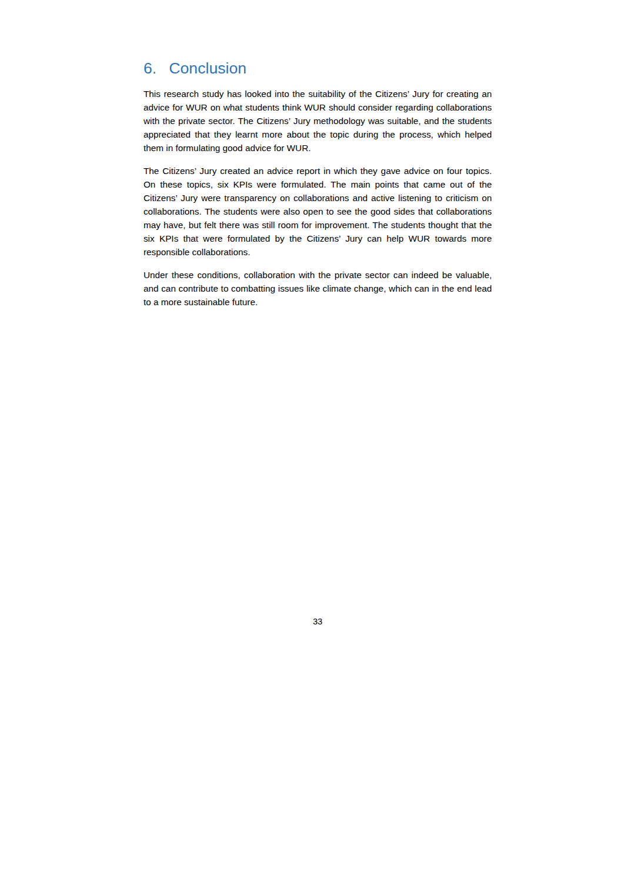6. Conclusion
This research study has looked into the suitability of the Citizens’ Jury for creating an advice for WUR on what students think WUR should consider regarding collaborations with the private sector. The Citizens’ Jury methodology was suitable, and the students appreciated that they learnt more about the topic during the process, which helped them in formulating good advice for WUR.
The Citizens’ Jury created an advice report in which they gave advice on four topics. On these topics, six KPIs were formulated. The main points that came out of the Citizens’ Jury were transparency on collaborations and active listening to criticism on collaborations. The students were also open to see the good sides that collaborations may have, but felt there was still room for improvement. The students thought that the six KPIs that were formulated by the Citizens’ Jury can help WUR towards more responsible collaborations.
Under these conditions, collaboration with the private sector can indeed be valuable, and can contribute to combatting issues like climate change, which can in the end lead to a more sustainable future.
33